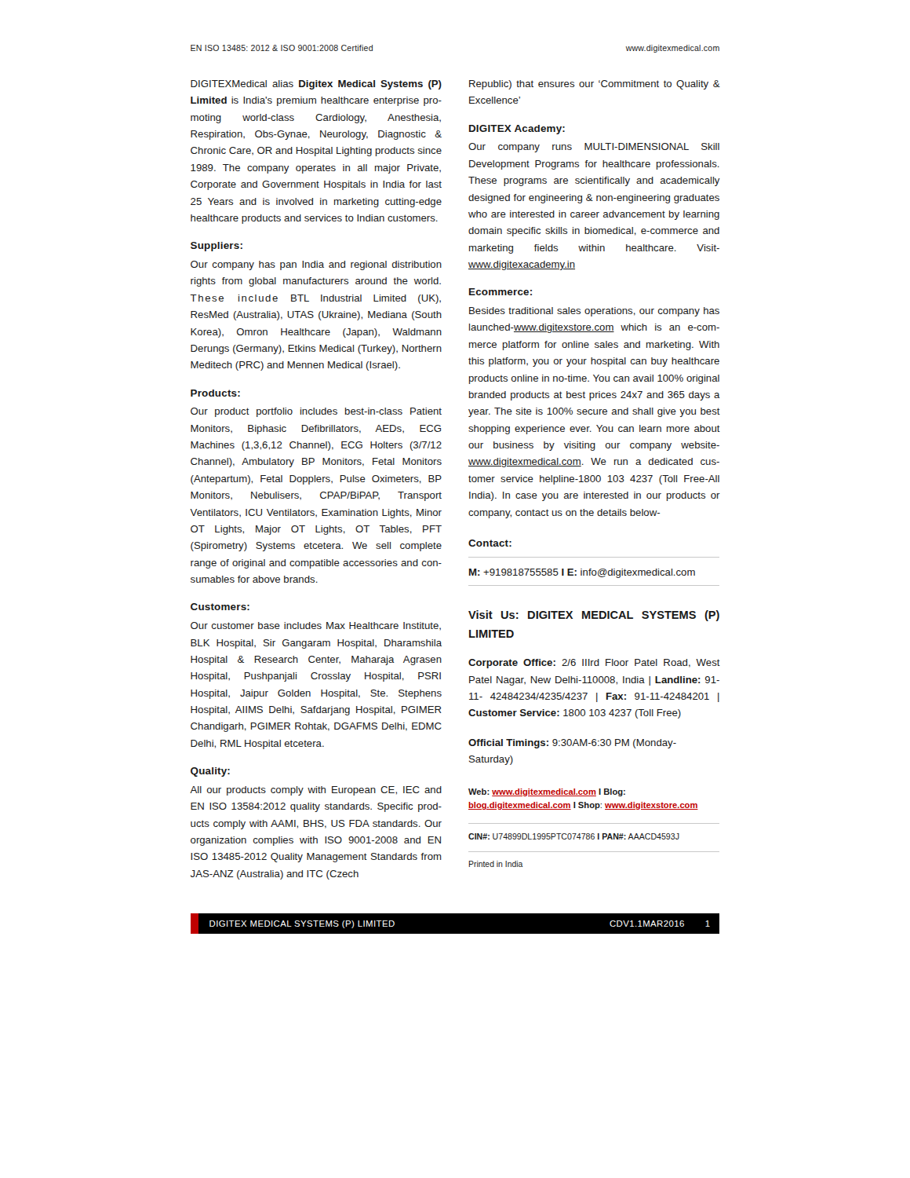EN ISO 13485: 2012 & ISO 9001:2008 Certified
www.digitexmedical.com
DIGITEXMedical alias Digitex Medical Systems (P) Limited is India's premium healthcare enterprise promoting world-class Cardiology, Anesthesia, Respiration, Obs-Gynae, Neurology, Diagnostic & Chronic Care, OR and Hospital Lighting products since 1989. The company operates in all major Private, Corporate and Government Hospitals in India for last 25 Years and is involved in marketing cutting-edge healthcare products and services to Indian customers.
Suppliers:
Our company has pan India and regional distribution rights from global manufacturers around the world. These include BTL Industrial Limited (UK), ResMed (Australia), UTAS (Ukraine), Mediana (South Korea), Omron Healthcare (Japan), Waldmann Derungs (Germany), Etkins Medical (Turkey), Northern Meditech (PRC) and Mennen Medical (Israel).
Products:
Our product portfolio includes best-in-class Patient Monitors, Biphasic Defibrillators, AEDs, ECG Machines (1,3,6,12 Channel), ECG Holters (3/7/12 Channel), Ambulatory BP Monitors, Fetal Monitors (Antepartum), Fetal Dopplers, Pulse Oximeters, BP Monitors, Nebulisers, CPAP/BiPAP, Transport Ventilators, ICU Ventilators, Examination Lights, Minor OT Lights, Major OT Lights, OT Tables, PFT (Spirometry) Systems etcetera. We sell complete range of original and compatible accessories and consumables for above brands.
Customers:
Our customer base includes Max Healthcare Institute, BLK Hospital, Sir Gangaram Hospital, Dharamshila Hospital & Research Center, Maharaja Agrasen Hospital, Pushpanjali Crosslay Hospital, PSRI Hospital, Jaipur Golden Hospital, Ste. Stephens Hospital, AIIMS Delhi, Safdarjang Hospital, PGIMER Chandigarh, PGIMER Rohtak, DGAFMS Delhi, EDMC Delhi, RML Hospital etcetera.
Quality:
All our products comply with European CE, IEC and EN ISO 13584:2012 quality standards. Specific products comply with AAMI, BHS, US FDA standards. Our organization complies with ISO 9001-2008 and EN ISO 13485-2012 Quality Management Standards from JAS-ANZ (Australia) and ITC (Czech
Republic) that ensures our ‘Commitment to Quality & Excellence’
DIGITEX Academy:
Our company runs MULTI-DIMENSIONAL Skill Development Programs for healthcare professionals. These programs are scientifically and academically designed for engineering & non-engineering graduates who are interested in career advancement by learning domain specific skills in biomedical, e-commerce and marketing fields within healthcare. Visit-www.digitexacademy.in
Ecommerce:
Besides traditional sales operations, our company has launched-www.digitexstore.com which is an e-commerce platform for online sales and marketing. With this platform, you or your hospital can buy healthcare products online in no-time. You can avail 100% original branded products at best prices 24x7 and 365 days a year. The site is 100% secure and shall give you best shopping experience ever. You can learn more about our business by visiting our company website- www.digitexmedical.com. We run a dedicated customer service helpline-1800 103 4237 (Toll Free-All India). In case you are interested in our products or company, contact us on the details below-
Contact:
M: +919818755585 I E: info@digitexmedical.com
Visit Us: DIGITEX MEDICAL SYSTEMS (P) LIMITED
Corporate Office: 2/6 IIIrd Floor Patel Road, West Patel Nagar, New Delhi-110008, India | Landline: 91-11- 42484234/4235/4237 | Fax: 91-11-42484201 | Customer Service: 1800 103 4237 (Toll Free)
Official Timings: 9:30AM-6:30 PM (Monday-Saturday)
Web: www.digitexmedical.com I Blog: blog.digitexmedical.com I Shop: www.digitexstore.com
CIN#: U74899DL1995PTC074786 I PAN#: AAACD4593J
Printed in India
DIGITEX MEDICAL SYSTEMS (P) LIMITED CDV1.1MAR20161